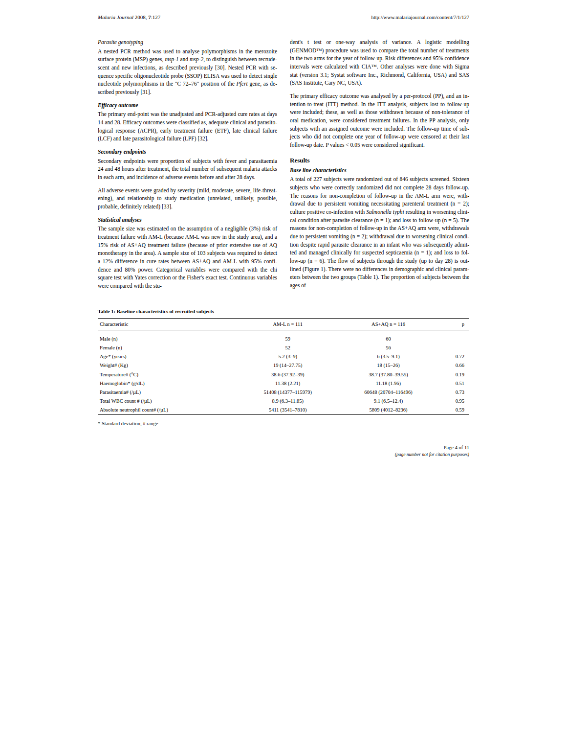Malaria Journal 2008, 7:127
http://www.malariajournal.com/content/7/1/127
Parasite genotyping
A nested PCR method was used to analyse polymorphisms in the merozoite surface protein (MSP) genes, msp-1 and msp-2, to distinguish between recrudescent and new infections, as described previously [30]. Nested PCR with sequence specific oligonucleotide probe (SSOP) ELISA was used to detect single nucleotide polymorphisms in the "C 72–76" position of the Pfcrt gene, as described previously [31].
Efficacy outcome
The primary end-point was the unadjusted and PCR-adjusted cure rates at days 14 and 28. Efficacy outcomes were classified as, adequate clinical and parasitological response (ACPR), early treatment failure (ETF), late clinical failure (LCF) and late parasitological failure (LPF) [32].
Secondary endpoints
Secondary endpoints were proportion of subjects with fever and parasitaemia 24 and 48 hours after treatment, the total number of subsequent malaria attacks in each arm, and incidence of adverse events before and after 28 days.
All adverse events were graded by severity (mild, moderate, severe, life-threatening), and relationship to study medication (unrelated, unlikely, possible, probable, definitely related) [33].
Statistical analyses
The sample size was estimated on the assumption of a negligible (3%) risk of treatment failure with AM-L (because AM-L was new in the study area), and a 15% risk of AS+AQ treatment failure (because of prior extensive use of AQ monotherapy in the area). A sample size of 103 subjects was required to detect a 12% difference in cure rates between AS+AQ and AM-L with 95% confidence and 80% power. Categorical variables were compared with the chi square test with Yates correction or the Fisher's exact test. Continuous variables were compared with the stu-
dent's t test or one-way analysis of variance. A logistic modelling (GENMOD™) procedure was used to compare the total number of treatments in the two arms for the year of follow-up. Risk differences and 95% confidence intervals were calculated with CIA™. Other analyses were done with Sigma stat (version 3.1; Systat software Inc., Richmond, California, USA) and SAS (SAS Institute, Cary NC, USA).
The primary efficacy outcome was analysed by a per-protocol (PP), and an intention-to-treat (ITT) method. In the ITT analysis, subjects lost to follow-up were included; these, as well as those withdrawn because of non-tolerance of oral medication, were considered treatment failures. In the PP analysis, only subjects with an assigned outcome were included. The follow-up time of subjects who did not complete one year of follow-up were censored at their last follow-up date. P values < 0.05 were considered significant.
Results
Base line characteristics
A total of 227 subjects were randomized out of 846 subjects screened. Sixteen subjects who were correctly randomized did not complete 28 days follow-up. The reasons for non-completion of follow-up in the AM-L arm were, withdrawal due to persistent vomiting necessitating parenteral treatment (n = 2); culture positive co-infection with Salmonella typhi resulting in worsening clinical condition after parasite clearance (n = 1); and loss to follow-up (n = 5). The reasons for non-completion of follow-up in the AS+AQ arm were, withdrawals due to persistent vomiting (n = 2); withdrawal due to worsening clinical condition despite rapid parasite clearance in an infant who was subsequently admitted and managed clinically for suspected septicaemia (n = 1); and loss to follow-up (n = 6). The flow of subjects through the study (up to day 28) is outlined (Figure 1). There were no differences in demographic and clinical parameters between the two groups (Table 1). The proportion of subjects between the ages of
Table 1: Baseline characteristics of recruited subjects
| Characteristic | AM-L n = 111 | AS+AQ n = 116 | p |
| --- | --- | --- | --- |
| Male (n) | 59 | 60 | |
| Female (n) | 52 | 56 | |
| Age* (years) | 5.2 (3–9) | 6 (3.5–9.1) | 0.72 |
| Weight# (Kg) | 19 (14–27.75) | 18 (15–26) | 0.66 |
| Temperature# (°C) | 38.6 (37.92–39) | 38.7 (37.80–39.55) | 0.19 |
| Haemoglobin* (g/dL) | 11.38 (2.21) | 11.18 (1.96) | 0.51 |
| Parasitaemia# (/µL) | 51408 (14377–115979) | 60648 (20704–116496) | 0.73 |
| Total WBC count # (/µL) | 8.9 (6.3–11.85) | 9.1 (6.5–12.4) | 0.95 |
| Absolute neutrophil count# (/µL) | 5411 (3541–7810) | 5809 (4012–8236) | 0.59 |
* Standard deviation, # range
Page 4 of 11
(page number not for citation purposes)